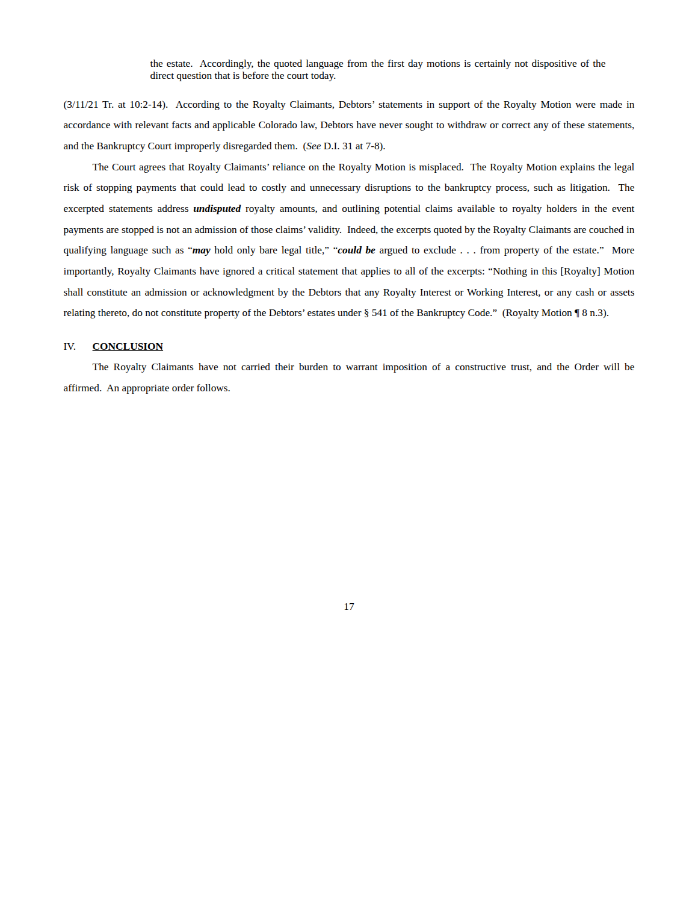the estate. Accordingly, the quoted language from the first day motions is certainly not dispositive of the direct question that is before the court today.
(3/11/21 Tr. at 10:2-14). According to the Royalty Claimants, Debtors’ statements in support of the Royalty Motion were made in accordance with relevant facts and applicable Colorado law, Debtors have never sought to withdraw or correct any of these statements, and the Bankruptcy Court improperly disregarded them. (See D.I. 31 at 7-8).
The Court agrees that Royalty Claimants’ reliance on the Royalty Motion is misplaced. The Royalty Motion explains the legal risk of stopping payments that could lead to costly and unnecessary disruptions to the bankruptcy process, such as litigation. The excerpted statements address undisputed royalty amounts, and outlining potential claims available to royalty holders in the event payments are stopped is not an admission of those claims’ validity. Indeed, the excerpts quoted by the Royalty Claimants are couched in qualifying language such as “may hold only bare legal title,” “could be argued to exclude . . . from property of the estate.” More importantly, Royalty Claimants have ignored a critical statement that applies to all of the excerpts: “Nothing in this [Royalty] Motion shall constitute an admission or acknowledgment by the Debtors that any Royalty Interest or Working Interest, or any cash or assets relating thereto, do not constitute property of the Debtors’ estates under § 541 of the Bankruptcy Code.” (Royalty Motion ¶ 8 n.3).
IV. CONCLUSION
The Royalty Claimants have not carried their burden to warrant imposition of a constructive trust, and the Order will be affirmed. An appropriate order follows.
17